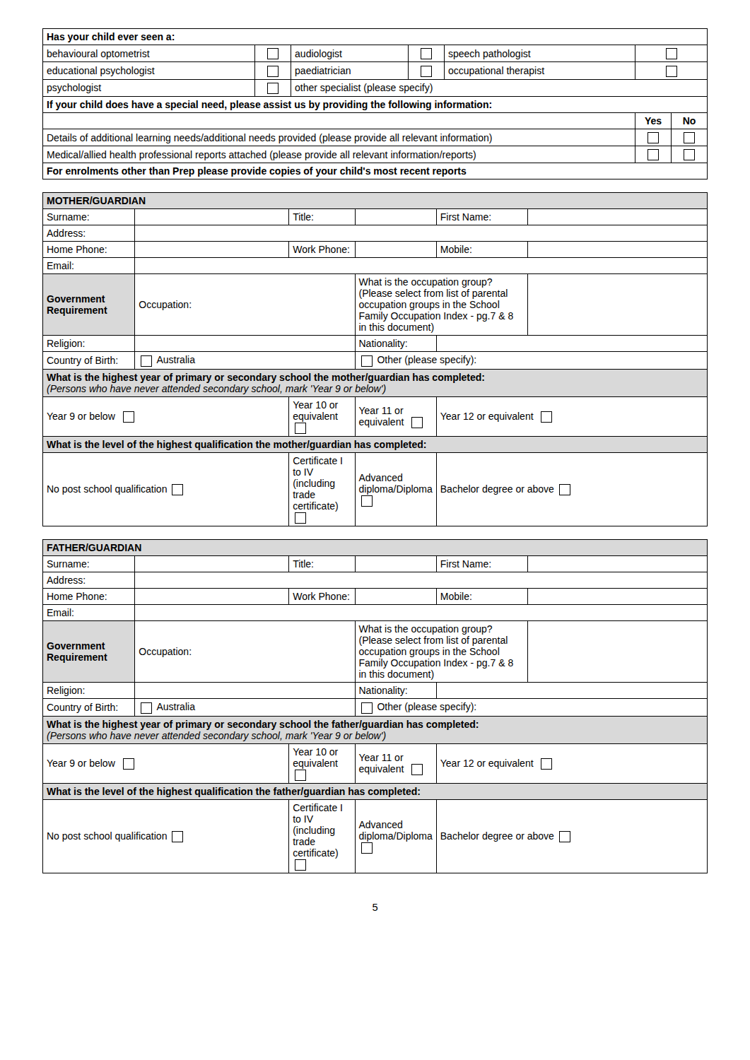| Has your child ever seen a: |
| behavioural optometrist | | audiologist | | speech pathologist | |
| educational psychologist | | paediatrician | | occupational therapist | |
| psychologist | | other specialist (please specify) |
| If your child does have a special need, please assist us by providing the following information: |
| | Yes | No |
| Details of additional learning needs/additional needs provided (please provide all relevant information) | | |
| Medical/allied health professional reports attached (please provide all relevant information/reports) | | |
| For enrolments other than Prep please provide copies of your child's most recent reports |
| MOTHER/GUARDIAN |
| Surname: | | Title: | | First Name: | |
| Address: | |
| Home Phone: | | Work Phone: | | Mobile: | |
| Email: | |
| Government Requirement | Occupation: | What is the occupation group? (Please select from list of parental occupation groups in the School Family Occupation Index - pg.7 & 8 in this document) | |
| Religion: | | Nationality: | |
| Country of Birth: | Australia | Other (please specify): |
| What is the highest year of primary or secondary school the mother/guardian has completed: (Persons who have never attended secondary school, mark 'Year 9 or below') |
| Year 9 or below | Year 10 or equivalent | Year 11 or equivalent | Year 12 or equivalent |
| What is the level of the highest qualification the mother/guardian has completed: |
| No post school qualification | Certificate I to IV (including trade certificate) | Advanced diploma/Diploma | Bachelor degree or above |
| FATHER/GUARDIAN |
| Surname: | | Title: | | First Name: | |
| Address: | |
| Home Phone: | | Work Phone: | | Mobile: | |
| Email: | |
| Government Requirement | Occupation: | What is the occupation group? (Please select from list of parental occupation groups in the School Family Occupation Index - pg.7 & 8 in this document) | |
| Religion: | | Nationality: | |
| Country of Birth: | Australia | Other (please specify): |
| What is the highest year of primary or secondary school the father/guardian has completed: (Persons who have never attended secondary school, mark 'Year 9 or below') |
| Year 9 or below | Year 10 or equivalent | Year 11 or equivalent | Year 12 or equivalent |
| What is the level of the highest qualification the father/guardian has completed: |
| No post school qualification | Certificate I to IV (including trade certificate) | Advanced diploma/Diploma | Bachelor degree or above |
5